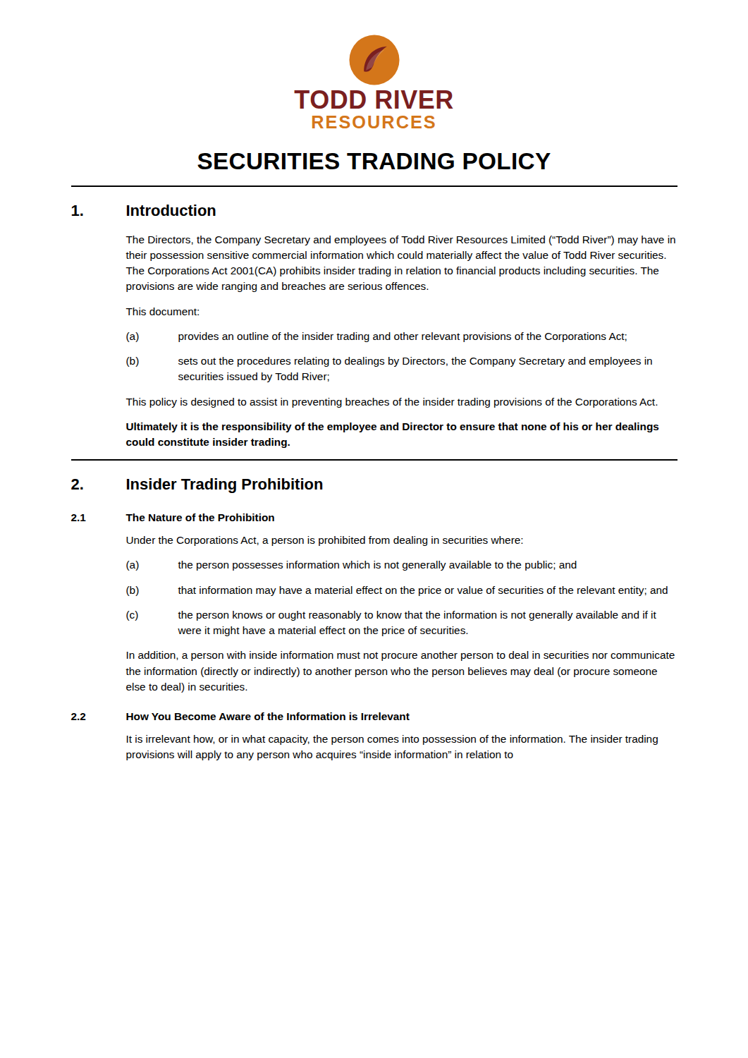TODD RIVER RESOURCES
SECURITIES TRADING POLICY
1. Introduction
The Directors, the Company Secretary and employees of Todd River Resources Limited (“Todd River”) may have in their possession sensitive commercial information which could materially affect the value of Todd River securities. The Corporations Act 2001(CA) prohibits insider trading in relation to financial products including securities. The provisions are wide ranging and breaches are serious offences.
This document:
(a) provides an outline of the insider trading and other relevant provisions of the Corporations Act;
(b) sets out the procedures relating to dealings by Directors, the Company Secretary and employees in securities issued by Todd River;
This policy is designed to assist in preventing breaches of the insider trading provisions of the Corporations Act.
Ultimately it is the responsibility of the employee and Director to ensure that none of his or her dealings could constitute insider trading.
2. Insider Trading Prohibition
2.1 The Nature of the Prohibition
Under the Corporations Act, a person is prohibited from dealing in securities where:
(a) the person possesses information which is not generally available to the public; and
(b) that information may have a material effect on the price or value of securities of the relevant entity; and
(c) the person knows or ought reasonably to know that the information is not generally available and if it were it might have a material effect on the price of securities.
In addition, a person with inside information must not procure another person to deal in securities nor communicate the information (directly or indirectly) to another person who the person believes may deal (or procure someone else to deal) in securities.
2.2 How You Become Aware of the Information is Irrelevant
It is irrelevant how, or in what capacity, the person comes into possession of the information. The insider trading provisions will apply to any person who acquires “inside information” in relation to